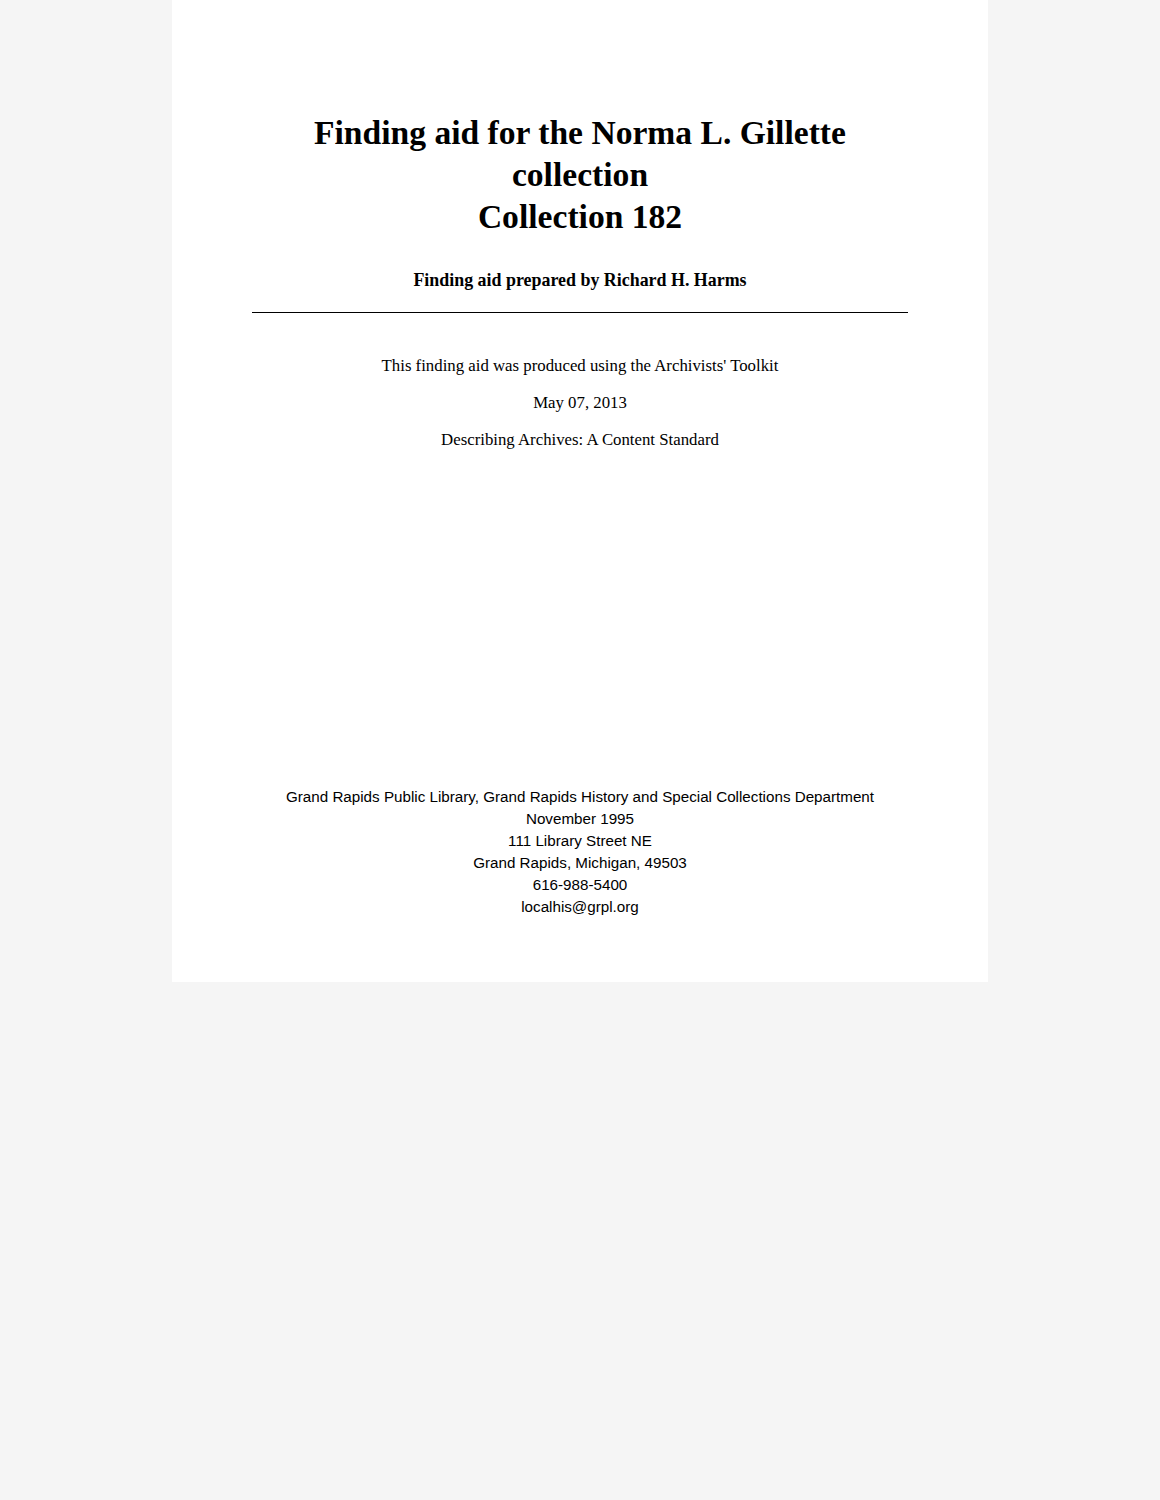Finding aid for the Norma L. Gillette collection
Collection 182
Finding aid prepared by Richard H. Harms
This finding aid was produced using the Archivists' Toolkit
May 07, 2013
Describing Archives: A Content Standard
Grand Rapids Public Library, Grand Rapids History and Special Collections Department
November 1995
111 Library Street NE
Grand Rapids, Michigan, 49503
616-988-5400
localhis@grpl.org